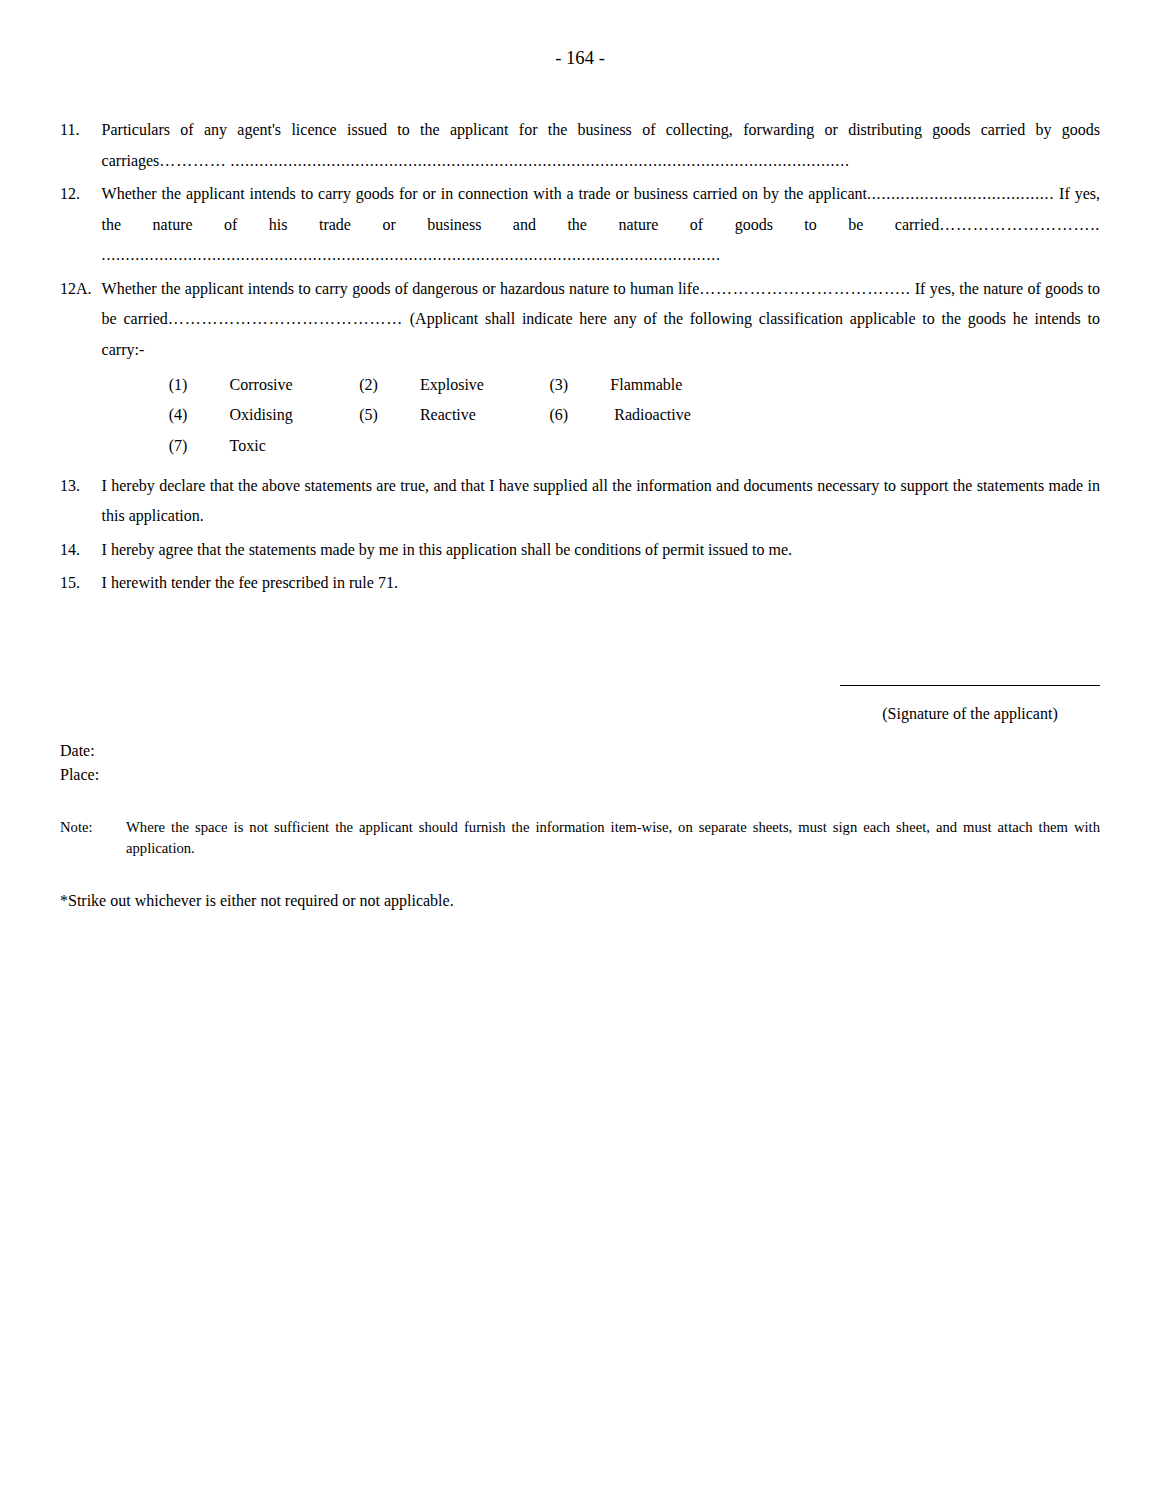- 164 -
11. Particulars of any agent's licence issued to the applicant for the business of collecting, forwarding or distributing goods carried by goods carriages………… .................................................................................................................................
12. Whether the applicant intends to carry goods for or in connection with a trade or business carried on by the applicant....................................... If yes, the nature of his trade or business and the nature of goods to be carried……………………….. .................................................................................................................................
12A. Whether the applicant intends to carry goods of dangerous or hazardous nature to human life……………………………….. If yes, the nature of goods to be carried…………………………………… (Applicant shall indicate here any of the following classification applicable to the goods he intends to carry:-
| (1) | Corrosive | (2) | Explosive | (3) | Flammable |
| (4) | Oxidising | (5) | Reactive | (6) | Radioactive |
| (7) | Toxic | | | | |
13. I hereby declare that the above statements are true, and that I have supplied all the information and documents necessary to support the statements made in this application.
14. I hereby agree that the statements made by me in this application shall be conditions of permit issued to me.
15. I herewith tender the fee prescribed in rule 71.
(Signature of the applicant)
Date:
Place:
Note: Where the space is not sufficient the applicant should furnish the information item-wise, on separate sheets, must sign each sheet, and must attach them with application.
*Strike out whichever is either not required or not applicable.